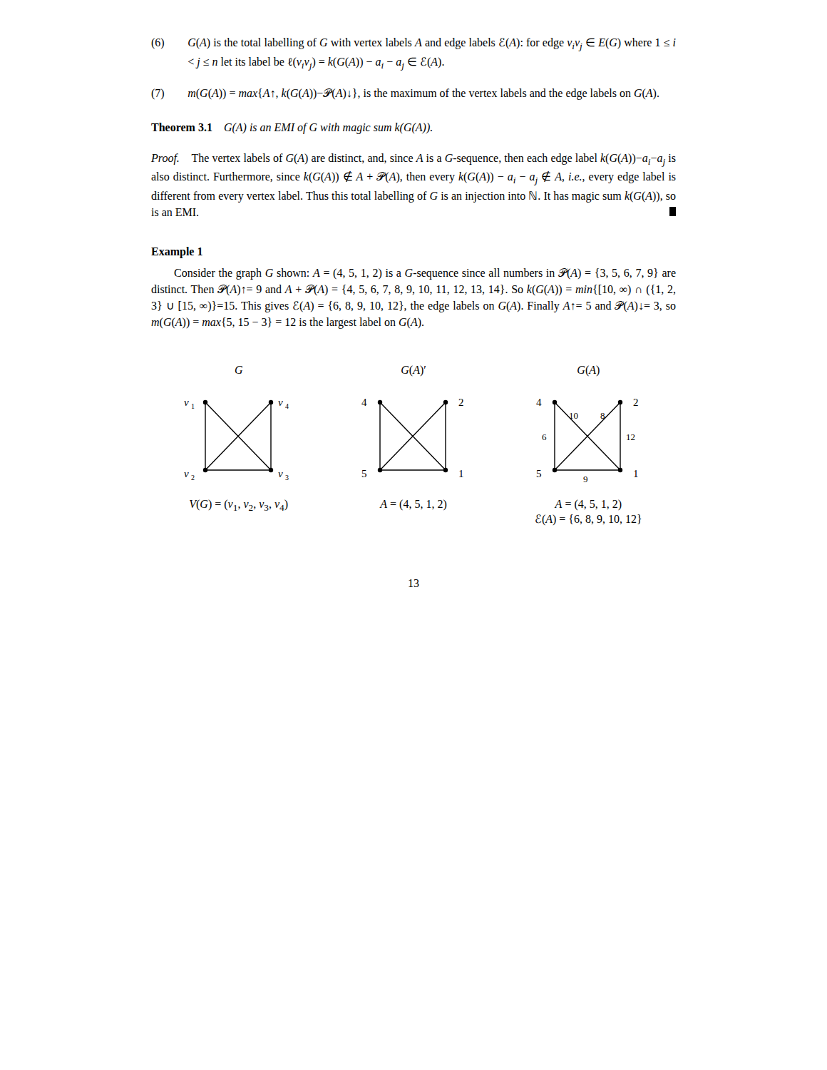(6) G(A) is the total labelling of G with vertex labels A and edge labels ℰ(A): for edge vivj ∈ E(G) where 1 ≤ i < j ≤ n let its label be ℓ(vivj) = k(G(A)) − ai − aj ∈ ℰ(A).
(7) m(G(A)) = max{A↑, k(G(A))−𝒫(A)↓}, is the maximum of the vertex labels and the edge labels on G(A).
Theorem 3.1 G(A) is an EMI of G with magic sum k(G(A)).
Proof. The vertex labels of G(A) are distinct, and, since A is a G-sequence, then each edge label k(G(A))−ai−aj is also distinct. Furthermore, since k(G(A)) ∉ A + 𝒫(A), then every k(G(A)) − ai − aj ∉ A, i.e., every edge label is different from every vertex label. Thus this total labelling of G is an injection into ℕ. It has magic sum k(G(A)), so is an EMI.
Example 1
Consider the graph G shown: A = (4, 5, 1, 2) is a G-sequence since all numbers in 𝒫(A) = {3, 5, 6, 7, 9} are distinct. Then 𝒫(A)↑= 9 and A + 𝒫(A) = {4, 5, 6, 7, 8, 9, 10, 11, 12, 13, 14}. So k(G(A)) = min{[10, ∞) ∩ ({1, 2, 3} ∪ [15, ∞)}=15. This gives ℰ(A) = {6, 8, 9, 10, 12}, the edge labels on G(A). Finally A↑= 5 and 𝒫(A)↓= 3, so m(G(A)) = max{5, 15 − 3} = 12 is the largest label on G(A).
| G v 1 v 4 v 2 v 3 V ( G ) = ( v 1 , v 2 , v 3 , v 4 ) | G ( A )′ 4 2 5 1 A = (4, 5, 1, 2) | G ( A ) 4 2 5 1 6 12 9 10 8 A = (4, 5, 1, 2) ℰ( A ) = {6, 8, 9, 10, 12} |
13